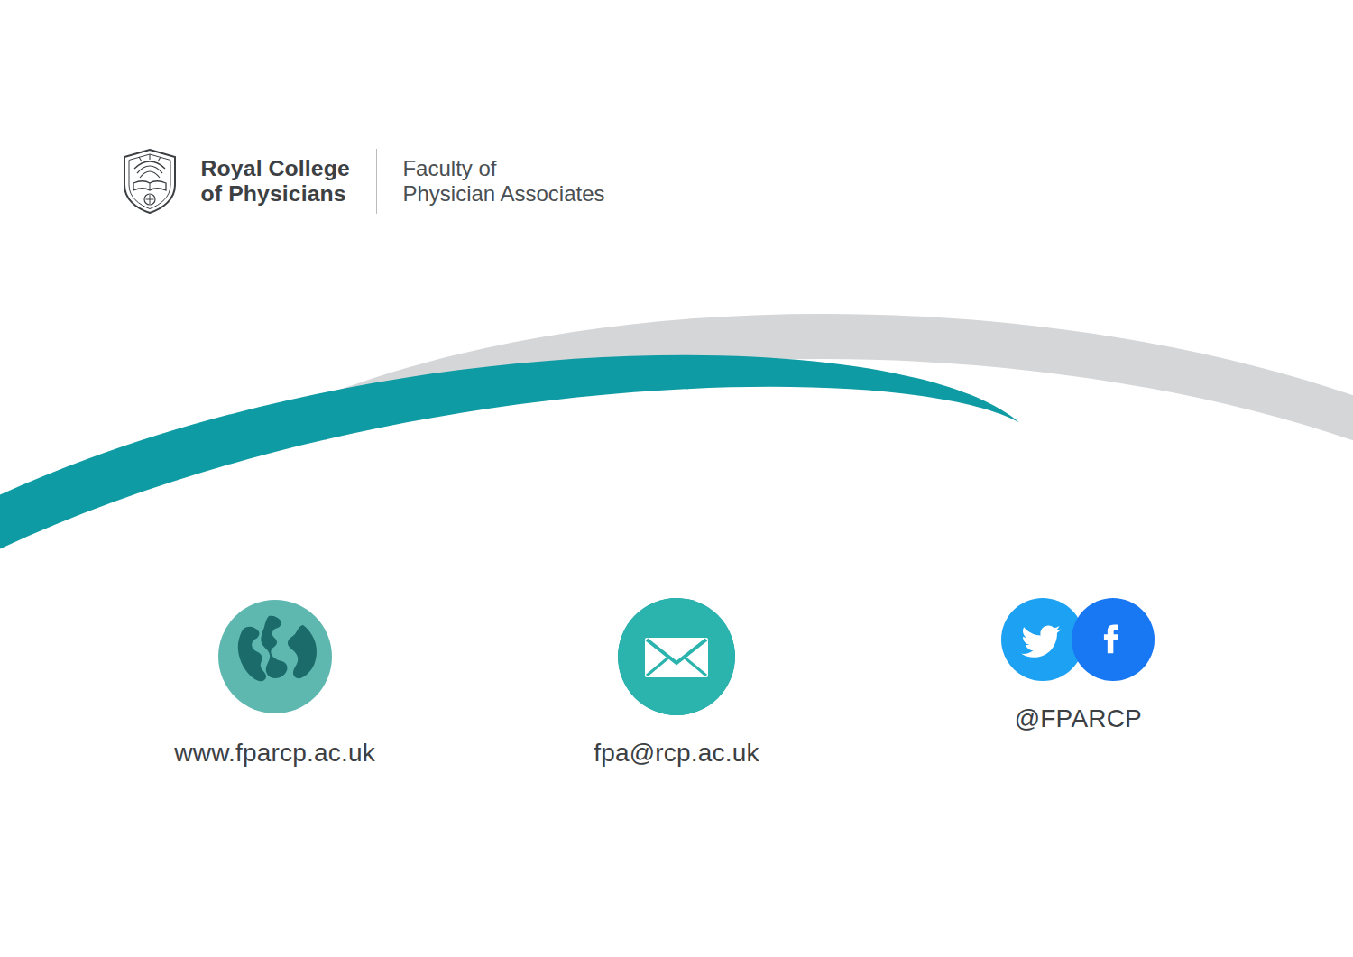Royal College
of Physicians
Faculty of
Physician Associates
www.fparcp.ac.uk
fpa@rcp.ac.uk
@FPARCP